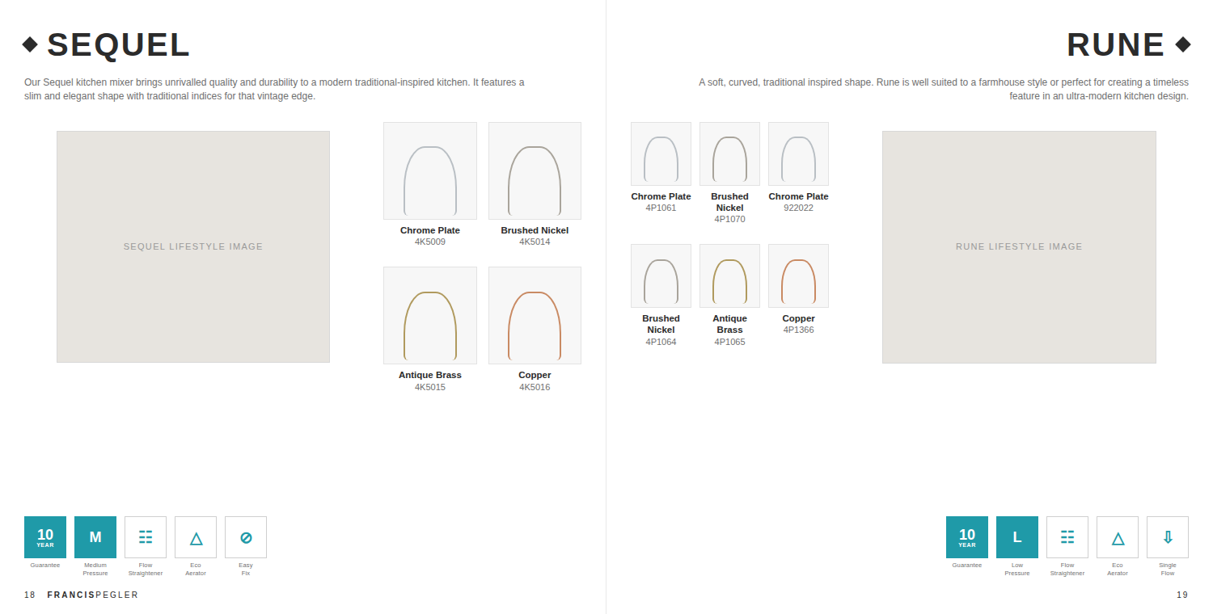Sequel
Our Sequel kitchen mixer brings unrivalled quality and durability to a modern traditional-inspired kitchen. It features a slim and elegant shape with traditional indices for that vintage edge.
Sequel lifestyle image
Chrome Plate
4K5009
Brushed Nickel
4K5014
Antique Brass
4K5015
Copper
4K5016
10 YEAR
Guarantee
M
Medium
Pressure
☷
Flow
Straightener
△
Eco
Aerator
⊘
Easy
Fix
18 FRANCISPEGLER
Rune
A soft, curved, traditional inspired shape. Rune is well suited to a farmhouse style or perfect for creating a timeless feature in an ultra-modern kitchen design.
Rune lifestyle image
Chrome Plate
4P1061
Brushed Nickel
4P1070
Chrome Plate
922022
Brushed Nickel
4P1064
Antique Brass
4P1065
Copper
4P1366
10 YEAR
Guarantee
L
Low
Pressure
☷
Flow
Straightener
△
Eco
Aerator
⇩
Single
Flow
19